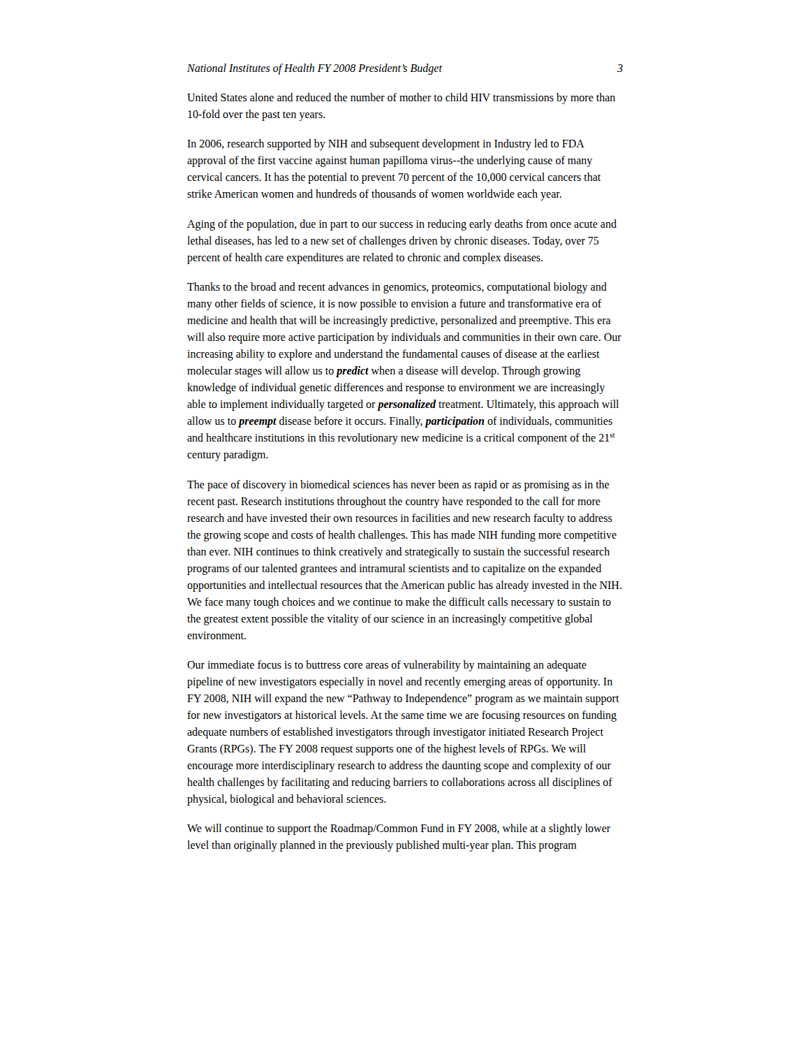National Institutes of Health FY 2008 President’s Budget 3
United States alone and reduced the number of mother to child HIV transmissions by more than 10-fold over the past ten years.
In 2006, research supported by NIH and subsequent development in Industry led to FDA approval of the first vaccine against human papilloma virus--the underlying cause of many cervical cancers. It has the potential to prevent 70 percent of the 10,000 cervical cancers that strike American women and hundreds of thousands of women worldwide each year.
Aging of the population, due in part to our success in reducing early deaths from once acute and lethal diseases, has led to a new set of challenges driven by chronic diseases. Today, over 75 percent of health care expenditures are related to chronic and complex diseases.
Thanks to the broad and recent advances in genomics, proteomics, computational biology and many other fields of science, it is now possible to envision a future and transformative era of medicine and health that will be increasingly predictive, personalized and preemptive. This era will also require more active participation by individuals and communities in their own care. Our increasing ability to explore and understand the fundamental causes of disease at the earliest molecular stages will allow us to predict when a disease will develop. Through growing knowledge of individual genetic differences and response to environment we are increasingly able to implement individually targeted or personalized treatment. Ultimately, this approach will allow us to preempt disease before it occurs. Finally, participation of individuals, communities and healthcare institutions in this revolutionary new medicine is a critical component of the 21st century paradigm.
The pace of discovery in biomedical sciences has never been as rapid or as promising as in the recent past. Research institutions throughout the country have responded to the call for more research and have invested their own resources in facilities and new research faculty to address the growing scope and costs of health challenges. This has made NIH funding more competitive than ever. NIH continues to think creatively and strategically to sustain the successful research programs of our talented grantees and intramural scientists and to capitalize on the expanded opportunities and intellectual resources that the American public has already invested in the NIH. We face many tough choices and we continue to make the difficult calls necessary to sustain to the greatest extent possible the vitality of our science in an increasingly competitive global environment.
Our immediate focus is to buttress core areas of vulnerability by maintaining an adequate pipeline of new investigators especially in novel and recently emerging areas of opportunity. In FY 2008, NIH will expand the new “Pathway to Independence” program as we maintain support for new investigators at historical levels. At the same time we are focusing resources on funding adequate numbers of established investigators through investigator initiated Research Project Grants (RPGs). The FY 2008 request supports one of the highest levels of RPGs. We will encourage more interdisciplinary research to address the daunting scope and complexity of our health challenges by facilitating and reducing barriers to collaborations across all disciplines of physical, biological and behavioral sciences.
We will continue to support the Roadmap/Common Fund in FY 2008, while at a slightly lower level than originally planned in the previously published multi-year plan. This program